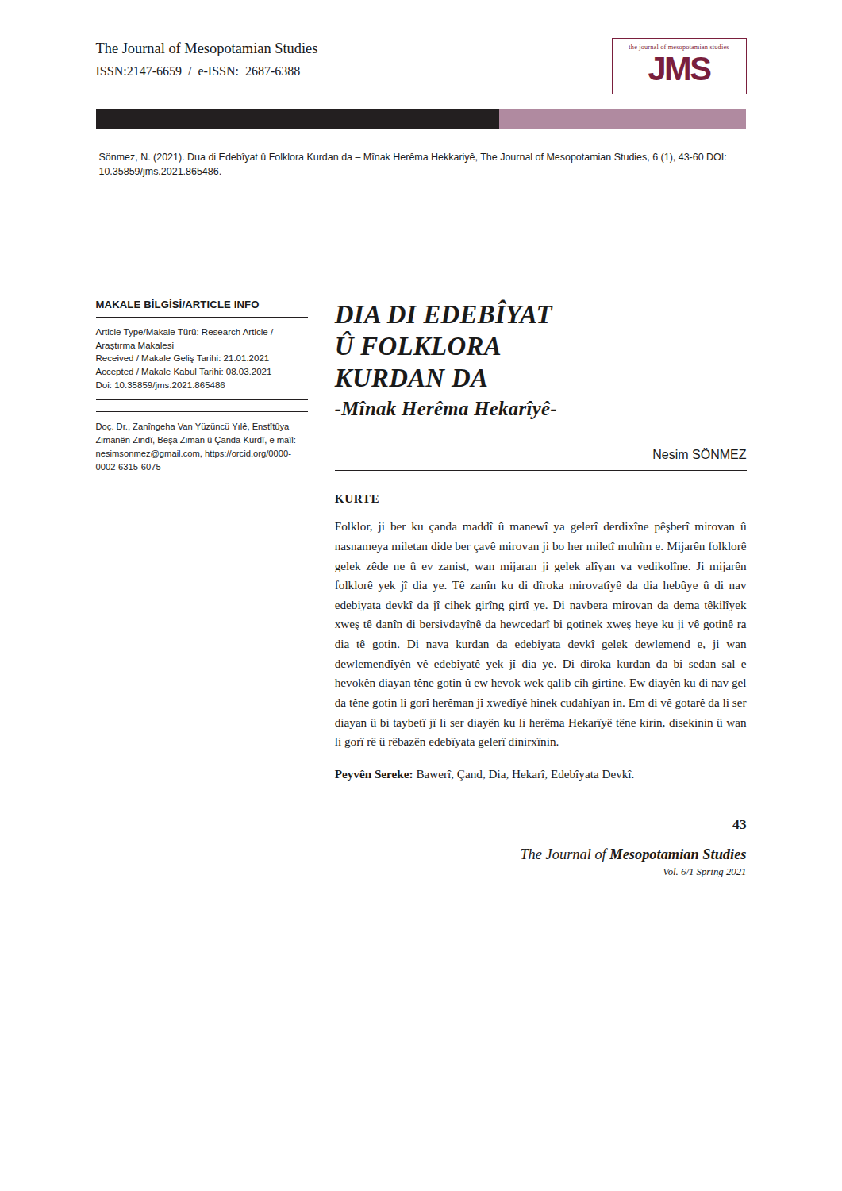The Journal of Mesopotamian Studies
ISSN:2147-6659 / e-ISSN: 2687-6388
the journal of mesopotamian studies
JMS
Sönmez, N. (2021). Dua di Edebîyat û Folklora Kurdan da – Mînak Herêma Hekkariyê, The Journal of Mesopotamian Studies, 6 (1), 43-60 DOI: 10.35859/jms.2021.865486.
MAKALE BİLGİSİ/ARTICLE INFO
Article Type/Makale Türü: Research Article / Araştırma Makalesi
Received / Makale Geliş Tarihi: 21.01.2021
Accepted / Makale Kabul Tarihi: 08.03.2021
Doi: 10.35859/jms.2021.865486
Doç. Dr., Zanîngeha Van Yüzüncü Yılê, Enstîtûya Zimanên Zindî, Beşa Ziman û Çanda Kurdî, e maîl: nesimsonmez@gmail.com, https://orcid.org/0000-0002-6315-6075
DIA DI EDEBÎYAT
Û FOLKLORA
KURDAN DA -Mînak Herêma Hekarîyê-
Nesim SÖNMEZ
KURTE
Folklor, ji ber ku çanda maddî û manewî ya gelerî derdixîne pêşberî mirovan û nasnameya miletan dide ber çavê mirovan ji bo her miletî muhîm e. Mijarên folklorê gelek zêde ne û ev zanist, wan mijaran ji gelek alîyan va vedikolîne. Ji mijarên folklorê yek jî dia ye. Tê zanîn ku di dîroka mirovatîyê da dia hebûye û di nav edebiyata devkî da jî cihek girîng girtî ye. Di navbera mirovan da dema têkilîyek xweş tê danîn di bersivdayînê da hewcedarî bi gotinek xweş heye ku ji vê gotinê ra dia tê gotin. Di nava kurdan da edebiyata devkî gelek dewlemend e, ji wan dewlemendîyên vê edebîyatê yek jî dia ye. Di diroka kurdan da bi sedan sal e hevokên diayan têne gotin û ew hevok wek qalib cih girtine. Ew diayên ku di nav gel da têne gotin li gorî herêman jî xwedîyê hinek cudahîyan in. Em di vê gotarê da li ser diayan û bi taybetî jî li ser diayên ku li herêma Hekarîyê têne kirin, disekinin û wan li gorî rê û rêbazên edebîyata gelerî dinirxînin.
Peyvên Sereke: Bawerî, Çand, Dia, Hekarî, Edebîyata Devkî.
43
The Journal of Mesopotamian Studies Vol. 6/1 Spring 2021